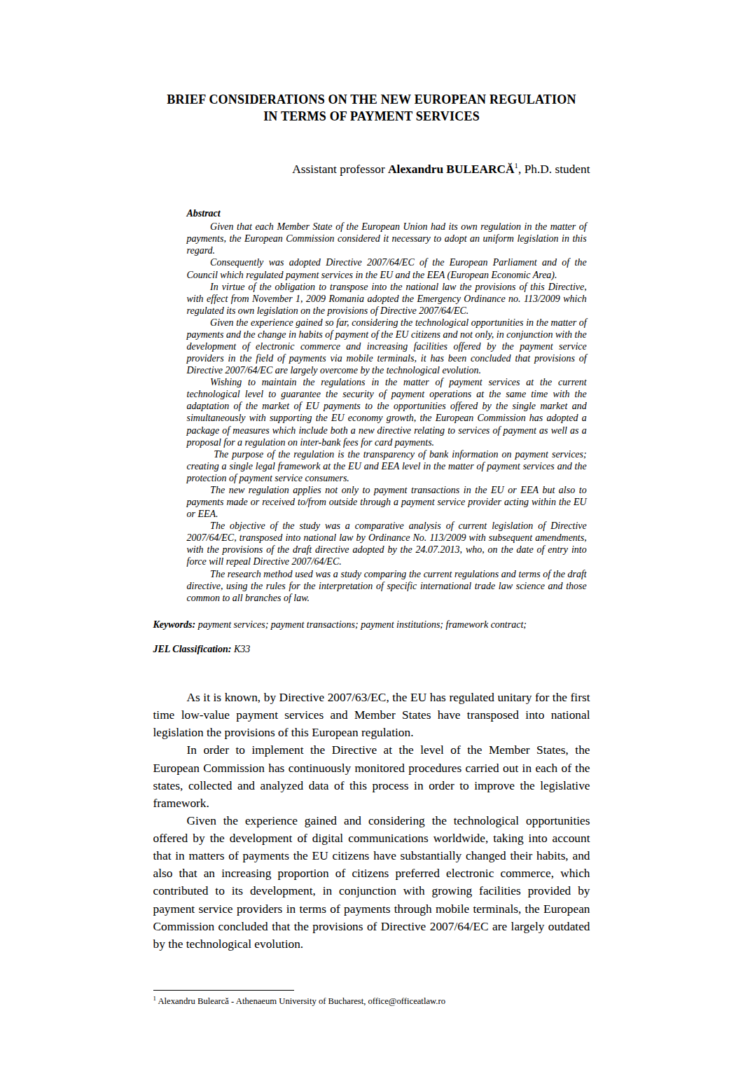Brief Considerations on the New European Regulation
in Terms of Payment Services
Assistant professor Alexandru BULEARCĂ1, Ph.D. student
Abstract
Given that each Member State of the European Union had its own regulation in the matter of payments, the European Commission considered it necessary to adopt an uniform legislation in this regard.
Consequently was adopted Directive 2007/64/EC of the European Parliament and of the Council which regulated payment services in the EU and the EEA (European Economic Area).
In virtue of the obligation to transpose into the national law the provisions of this Directive, with effect from November 1, 2009 Romania adopted the Emergency Ordinance no. 113/2009 which regulated its own legislation on the provisions of Directive 2007/64/EC.
Given the experience gained so far, considering the technological opportunities in the matter of payments and the change in habits of payment of the EU citizens and not only, in conjunction with the development of electronic commerce and increasing facilities offered by the payment service providers in the field of payments via mobile terminals, it has been concluded that provisions of Directive 2007/64/EC are largely overcome by the technological evolution.
Wishing to maintain the regulations in the matter of payment services at the current technological level to guarantee the security of payment operations at the same time with the adaptation of the market of EU payments to the opportunities offered by the single market and simultaneously with supporting the EU economy growth, the European Commission has adopted a package of measures which include both a new directive relating to services of payment as well as a proposal for a regulation on inter-bank fees for card payments.
The purpose of the regulation is the transparency of bank information on payment services; creating a single legal framework at the EU and EEA level in the matter of payment services and the protection of payment service consumers.
The new regulation applies not only to payment transactions in the EU or EEA but also to payments made or received to/from outside through a payment service provider acting within the EU or EEA.
The objective of the study was a comparative analysis of current legislation of Directive 2007/64/EC, transposed into national law by Ordinance No. 113/2009 with subsequent amendments, with the provisions of the draft directive adopted by the 24.07.2013, who, on the date of entry into force will repeal Directive 2007/64/EC.
The research method used was a study comparing the current regulations and terms of the draft directive, using the rules for the interpretation of specific international trade law science and those common to all branches of law.
Keywords: payment services; payment transactions; payment institutions; framework contract;
JEL Classification: K33
As it is known, by Directive 2007/63/EC, the EU has regulated unitary for the first time low-value payment services and Member States have transposed into national legislation the provisions of this European regulation.
In order to implement the Directive at the level of the Member States, the European Commission has continuously monitored procedures carried out in each of the states, collected and analyzed data of this process in order to improve the legislative framework.
Given the experience gained and considering the technological opportunities offered by the development of digital communications worldwide, taking into account that in matters of payments the EU citizens have substantially changed their habits, and also that an increasing proportion of citizens preferred electronic commerce, which contributed to its development, in conjunction with growing facilities provided by payment service providers in terms of payments through mobile terminals, the European Commission concluded that the provisions of Directive 2007/64/EC are largely outdated by the technological evolution.
1 Alexandru Bulearcă - Athenaeum University of Bucharest, office@officeatlaw.ro